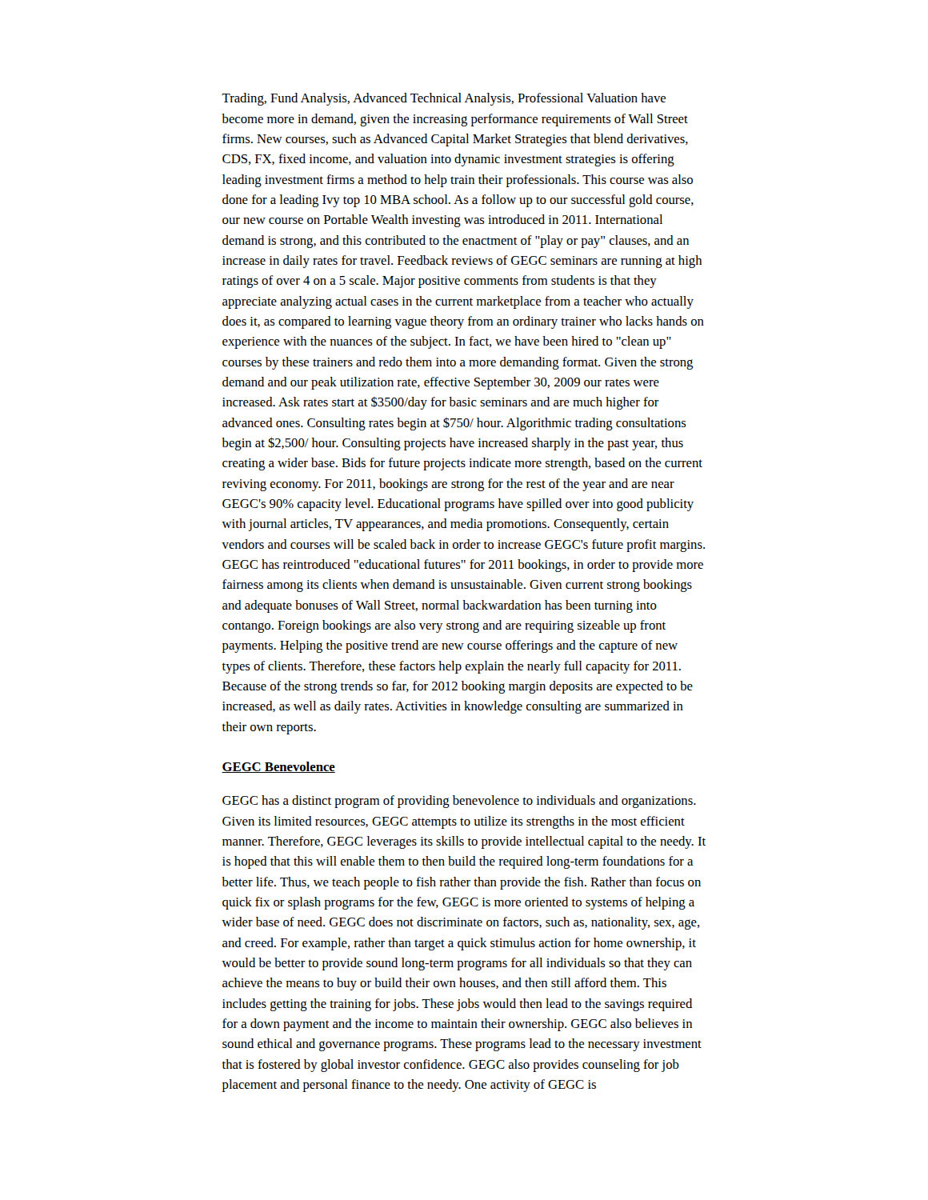Trading, Fund Analysis, Advanced Technical Analysis, Professional Valuation have become more in demand, given the increasing performance requirements of Wall Street firms. New courses, such as Advanced Capital Market Strategies that blend derivatives, CDS, FX, fixed income, and valuation into dynamic investment strategies is offering leading investment firms a method to help train their professionals. This course was also done for a leading Ivy top 10 MBA school. As a follow up to our successful gold course, our new course on Portable Wealth investing was introduced in 2011. International demand is strong, and this contributed to the enactment of "play or pay" clauses, and an increase in daily rates for travel. Feedback reviews of GEGC seminars are running at high ratings of over 4 on a 5 scale. Major positive comments from students is that they appreciate analyzing actual cases in the current marketplace from a teacher who actually does it, as compared to learning vague theory from an ordinary trainer who lacks hands on experience with the nuances of the subject. In fact, we have been hired to "clean up" courses by these trainers and redo them into a more demanding format. Given the strong demand and our peak utilization rate, effective September 30, 2009 our rates were increased. Ask rates start at $3500/day for basic seminars and are much higher for advanced ones. Consulting rates begin at $750/ hour. Algorithmic trading consultations begin at $2,500/ hour. Consulting projects have increased sharply in the past year, thus creating a wider base. Bids for future projects indicate more strength, based on the current reviving economy. For 2011, bookings are strong for the rest of the year and are near GEGC's 90% capacity level. Educational programs have spilled over into good publicity with journal articles, TV appearances, and media promotions. Consequently, certain vendors and courses will be scaled back in order to increase GEGC's future profit margins. GEGC has reintroduced "educational futures" for 2011 bookings, in order to provide more fairness among its clients when demand is unsustainable. Given current strong bookings and adequate bonuses of Wall Street, normal backwardation has been turning into contango. Foreign bookings are also very strong and are requiring sizeable up front payments. Helping the positive trend are new course offerings and the capture of new types of clients. Therefore, these factors help explain the nearly full capacity for 2011. Because of the strong trends so far, for 2012 booking margin deposits are expected to be increased, as well as daily rates. Activities in knowledge consulting are summarized in their own reports.
GEGC Benevolence
GEGC has a distinct program of providing benevolence to individuals and organizations. Given its limited resources, GEGC attempts to utilize its strengths in the most efficient manner. Therefore, GEGC leverages its skills to provide intellectual capital to the needy. It is hoped that this will enable them to then build the required long-term foundations for a better life. Thus, we teach people to fish rather than provide the fish. Rather than focus on quick fix or splash programs for the few, GEGC is more oriented to systems of helping a wider base of need. GEGC does not discriminate on factors, such as, nationality, sex, age, and creed. For example, rather than target a quick stimulus action for home ownership, it would be better to provide sound long-term programs for all individuals so that they can achieve the means to buy or build their own houses, and then still afford them. This includes getting the training for jobs. These jobs would then lead to the savings required for a down payment and the income to maintain their ownership. GEGC also believes in sound ethical and governance programs. These programs lead to the necessary investment that is fostered by global investor confidence. GEGC also provides counseling for job placement and personal finance to the needy. One activity of GEGC is